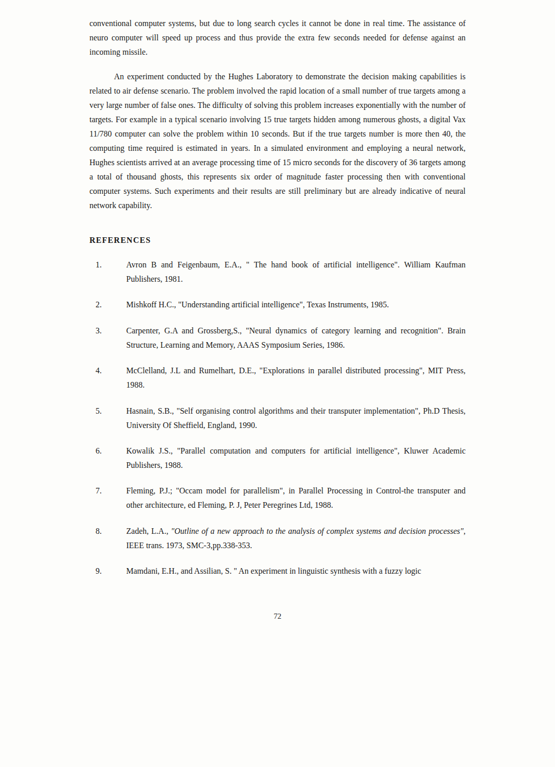conventional computer systems, but due to long search cycles it cannot be done in real time. The assistance of neuro computer will speed up process and thus provide the extra few seconds needed for defense against an incoming missile.
An experiment conducted by the Hughes Laboratory to demonstrate the decision making capabilities is related to air defense scenario. The problem involved the rapid location of a small number of true targets among a very large number of false ones. The difficulty of solving this problem increases exponentially with the number of targets. For example in a typical scenario involving 15 true targets hidden among numerous ghosts, a digital Vax 11/780 computer can solve the problem within 10 seconds. But if the true targets number is more then 40, the computing time required is estimated in years. In a simulated environment and employing a neural network, Hughes scientists arrived at an average processing time of 15 micro seconds for the discovery of 36 targets among a total of thousand ghosts, this represents six order of magnitude faster processing then with conventional computer systems. Such experiments and their results are still preliminary but are already indicative of neural network capability.
REFERENCES
Avron B and Feigenbaum, E.A., " The hand book of artificial intelligence". William Kaufman Publishers, 1981.
Mishkoff H.C., "Understanding artificial intelligence", Texas Instruments, 1985.
Carpenter, G.A and Grossberg,S., "Neural dynamics of category learning and recognition". Brain Structure, Learning and Memory, AAAS Symposium Series, 1986.
McClelland, J.L and Rumelhart, D.E., "Explorations in parallel distributed processing", MIT Press, 1988.
Hasnain, S.B., "Self organising control algorithms and their transputer implementation", Ph.D Thesis, University Of Sheffield, England, 1990.
Kowalik J.S., "Parallel computation and computers for artificial intelligence", Kluwer Academic Publishers, 1988.
Fleming, P.J.; "Occam model for parallelism", in Parallel Processing in Control-the transputer and other architecture, ed Fleming, P. J, Peter Peregrines Ltd, 1988.
Zadeh, L.A., "Outline of a new approach to the analysis of complex systems and decision processes", IEEE trans. 1973, SMC-3,pp.338-353.
Mamdani, E.H., and Assilian, S. " An experiment in linguistic synthesis with a fuzzy logic
72